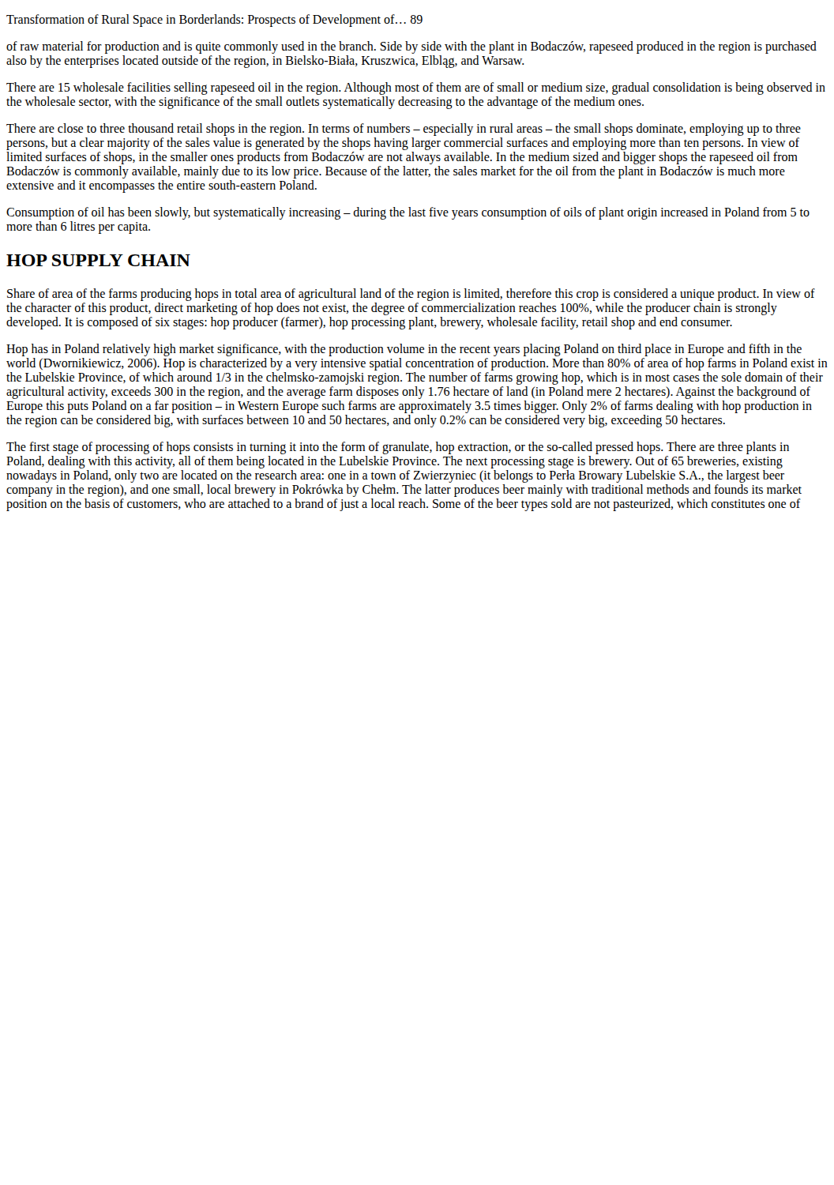Transformation of Rural Space in Borderlands: Prospects of Development of… 89
of raw material for production and is quite commonly used in the branch. Side by side with the plant in Bodaczów, rapeseed produced in the region is purchased also by the enterprises located outside of the region, in Bielsko-Biała, Kruszwica, Elbląg, and Warsaw.
There are 15 wholesale facilities selling rapeseed oil in the region. Although most of them are of small or medium size, gradual consolidation is being observed in the wholesale sector, with the significance of the small outlets systematically decreasing to the advantage of the medium ones.
There are close to three thousand retail shops in the region. In terms of numbers – especially in rural areas – the small shops dominate, employing up to three persons, but a clear majority of the sales value is generated by the shops having larger commercial surfaces and employing more than ten persons. In view of limited surfaces of shops, in the smaller ones products from Bodaczów are not always available. In the medium sized and bigger shops the rapeseed oil from Bodaczów is commonly available, mainly due to its low price. Because of the latter, the sales market for the oil from the plant in Bodaczów is much more extensive and it encompasses the entire south-eastern Poland.
Consumption of oil has been slowly, but systematically increasing – during the last five years consumption of oils of plant origin increased in Poland from 5 to more than 6 litres per capita.
HOP SUPPLY CHAIN
Share of area of the farms producing hops in total area of agricultural land of the region is limited, therefore this crop is considered a unique product. In view of the character of this product, direct marketing of hop does not exist, the degree of commercialization reaches 100%, while the producer chain is strongly developed. It is composed of six stages: hop producer (farmer), hop processing plant, brewery, wholesale facility, retail shop and end consumer.
Hop has in Poland relatively high market significance, with the production volume in the recent years placing Poland on third place in Europe and fifth in the world (Dwornikiewicz, 2006). Hop is characterized by a very intensive spatial concentration of production. More than 80% of area of hop farms in Poland exist in the Lubelskie Province, of which around 1/3 in the chelmsko-zamojski region. The number of farms growing hop, which is in most cases the sole domain of their agricultural activity, exceeds 300 in the region, and the average farm disposes only 1.76 hectare of land (in Poland mere 2 hectares). Against the background of Europe this puts Poland on a far position – in Western Europe such farms are approximately 3.5 times bigger. Only 2% of farms dealing with hop production in the region can be considered big, with surfaces between 10 and 50 hectares, and only 0.2% can be considered very big, exceeding 50 hectares.
The first stage of processing of hops consists in turning it into the form of granulate, hop extraction, or the so-called pressed hops. There are three plants in Poland, dealing with this activity, all of them being located in the Lubelskie Province. The next processing stage is brewery. Out of 65 breweries, existing nowadays in Poland, only two are located on the research area: one in a town of Zwierzyniec (it belongs to Perła Browary Lubelskie S.A., the largest beer company in the region), and one small, local brewery in Pokrówka by Chełm. The latter produces beer mainly with traditional methods and founds its market position on the basis of customers, who are attached to a brand of just a local reach. Some of the beer types sold are not pasteurized, which constitutes one of